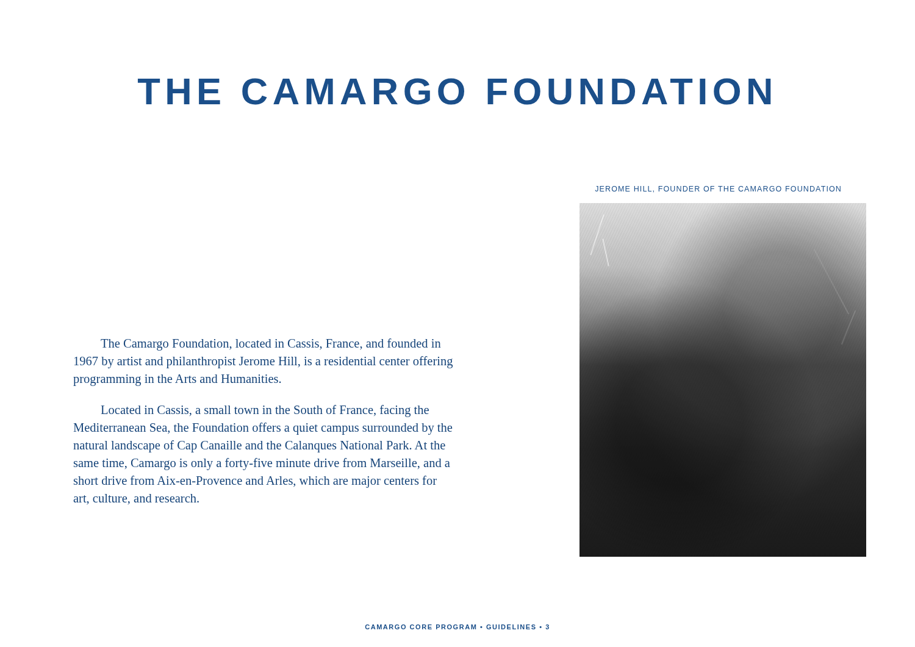The Camargo Foundation
The Camargo Foundation, located in Cassis, France, and founded in 1967 by artist and philanthropist Jerome Hill, is a residential center offering programming in the Arts and Humanities.
Located in Cassis, a small town in the South of France, facing the Mediterranean Sea, the Foundation offers a quiet campus surrounded by the natural landscape of Cap Canaille and the Calanques National Park. At the same time, Camargo is only a forty-five minute drive from Marseille, and a short drive from Aix-en-Provence and Arles, which are major centers for art, culture, and research.
Jerome Hill, Founder of the Camargo Foundation
Camargo Core Program • Guidelines • 3